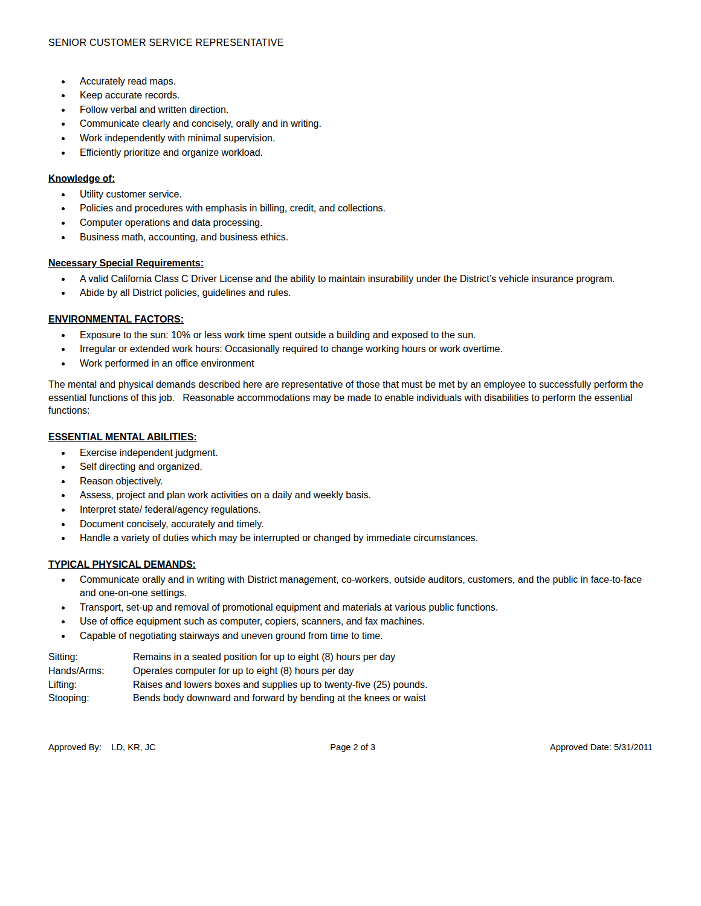SENIOR CUSTOMER SERVICE REPRESENTATIVE
Accurately read maps.
Keep accurate records.
Follow verbal and written direction.
Communicate clearly and concisely, orally and in writing.
Work independently with minimal supervision.
Efficiently prioritize and organize workload.
Knowledge of:
Utility customer service.
Policies and procedures with emphasis in billing, credit, and collections.
Computer operations and data processing.
Business math, accounting, and business ethics.
Necessary Special Requirements:
A valid California Class C Driver License and the ability to maintain insurability under the District’s vehicle insurance program.
Abide by all District policies, guidelines and rules.
ENVIRONMENTAL FACTORS:
Exposure to the sun: 10% or less work time spent outside a building and exposed to the sun.
Irregular or extended work hours: Occasionally required to change working hours or work overtime.
Work performed in an office environment
The mental and physical demands described here are representative of those that must be met by an employee to successfully perform the essential functions of this job. Reasonable accommodations may be made to enable individuals with disabilities to perform the essential functions:
ESSENTIAL MENTAL ABILITIES:
Exercise independent judgment.
Self directing and organized.
Reason objectively.
Assess, project and plan work activities on a daily and weekly basis.
Interpret state/ federal/agency regulations.
Document concisely, accurately and timely.
Handle a variety of duties which may be interrupted or changed by immediate circumstances.
TYPICAL PHYSICAL DEMANDS:
Communicate orally and in writing with District management, co-workers, outside auditors, customers, and the public in face-to-face and one-on-one settings.
Transport, set-up and removal of promotional equipment and materials at various public functions.
Use of office equipment such as computer, copiers, scanners, and fax machines.
Capable of negotiating stairways and uneven ground from time to time.
| Sitting: | Remains in a seated position for up to eight (8) hours per day |
| Hands/Arms: | Operates computer for up to eight (8) hours per day |
| Lifting: | Raises and lowers boxes and supplies up to twenty-five (25) pounds. |
| Stooping: | Bends body downward and forward by bending at the knees or waist |
Approved By: LD, KR, JC Page 2 of 3 Approved Date: 5/31/2011